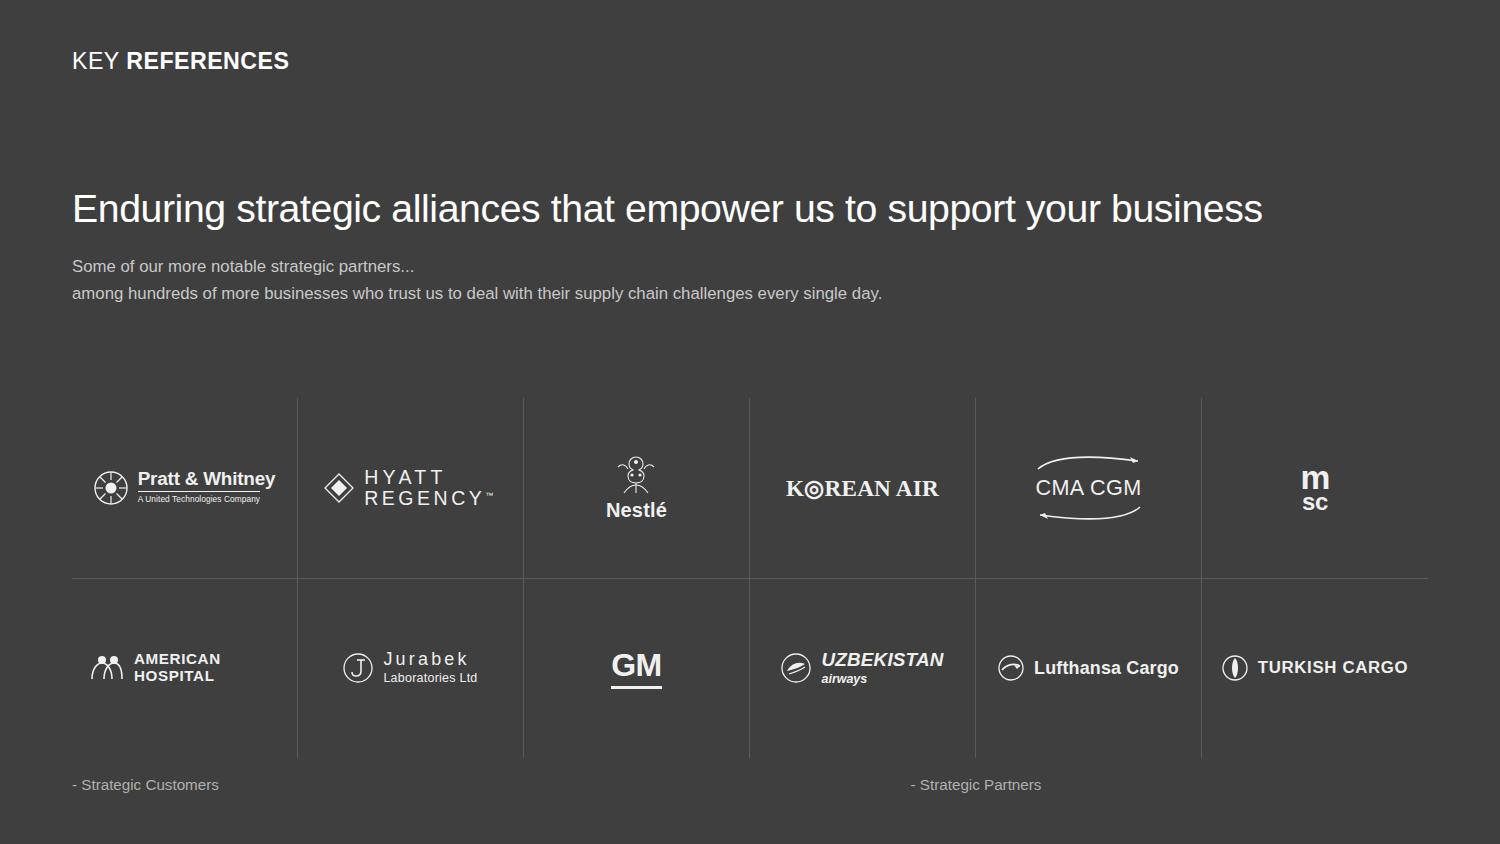KEY REFERENCES
Enduring strategic alliances that empower us to support your business
Some of our more notable strategic partners...
among hundreds of more businesses who trust us to deal with their supply chain challenges every single day.
Pratt & Whitney
A United Technologies Company
HYATT
REGENCY™
Nestlé
K◎REAN AIR
CMA CGM
m sc
AMERICAN HOSPITAL
Jurabek
Laboratories Ltd
GM
UZBEKISTAN
airways
Lufthansa Cargo
TURKISH CARGO
- Strategic Customers - Strategic Partners